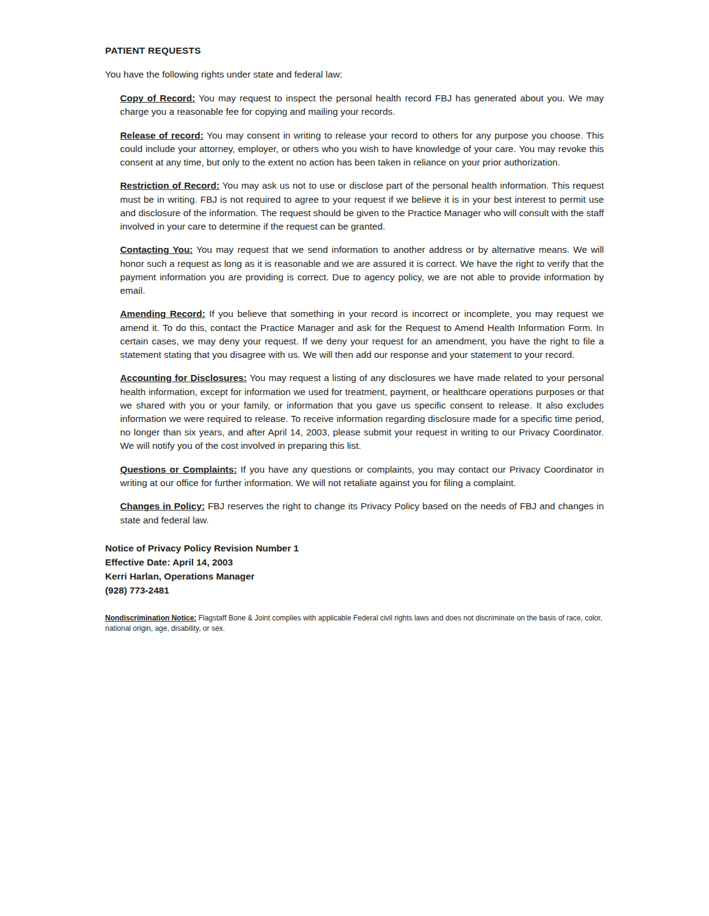PATIENT REQUESTS
You have the following rights under state and federal law:
Copy of Record: You may request to inspect the personal health record FBJ has generated about you. We may charge you a reasonable fee for copying and mailing your records.
Release of record: You may consent in writing to release your record to others for any purpose you choose. This could include your attorney, employer, or others who you wish to have knowledge of your care. You may revoke this consent at any time, but only to the extent no action has been taken in reliance on your prior authorization.
Restriction of Record: You may ask us not to use or disclose part of the personal health information. This request must be in writing. FBJ is not required to agree to your request if we believe it is in your best interest to permit use and disclosure of the information. The request should be given to the Practice Manager who will consult with the staff involved in your care to determine if the request can be granted.
Contacting You: You may request that we send information to another address or by alternative means. We will honor such a request as long as it is reasonable and we are assured it is correct. We have the right to verify that the payment information you are providing is correct. Due to agency policy, we are not able to provide information by email.
Amending Record: If you believe that something in your record is incorrect or incomplete, you may request we amend it. To do this, contact the Practice Manager and ask for the Request to Amend Health Information Form. In certain cases, we may deny your request. If we deny your request for an amendment, you have the right to file a statement stating that you disagree with us. We will then add our response and your statement to your record.
Accounting for Disclosures: You may request a listing of any disclosures we have made related to your personal health information, except for information we used for treatment, payment, or healthcare operations purposes or that we shared with you or your family, or information that you gave us specific consent to release. It also excludes information we were required to release. To receive information regarding disclosure made for a specific time period, no longer than six years, and after April 14, 2003, please submit your request in writing to our Privacy Coordinator. We will notify you of the cost involved in preparing this list.
Questions or Complaints: If you have any questions or complaints, you may contact our Privacy Coordinator in writing at our office for further information. We will not retaliate against you for filing a complaint.
Changes in Policy: FBJ reserves the right to change its Privacy Policy based on the needs of FBJ and changes in state and federal law.
Notice of Privacy Policy Revision Number 1
Effective Date: April 14, 2003
Kerri Harlan, Operations Manager
(928) 773-2481
Nondiscrimination Notice: Flagstaff Bone & Joint complies with applicable Federal civil rights laws and does not discriminate on the basis of race, color, national origin, age, disability, or sex.